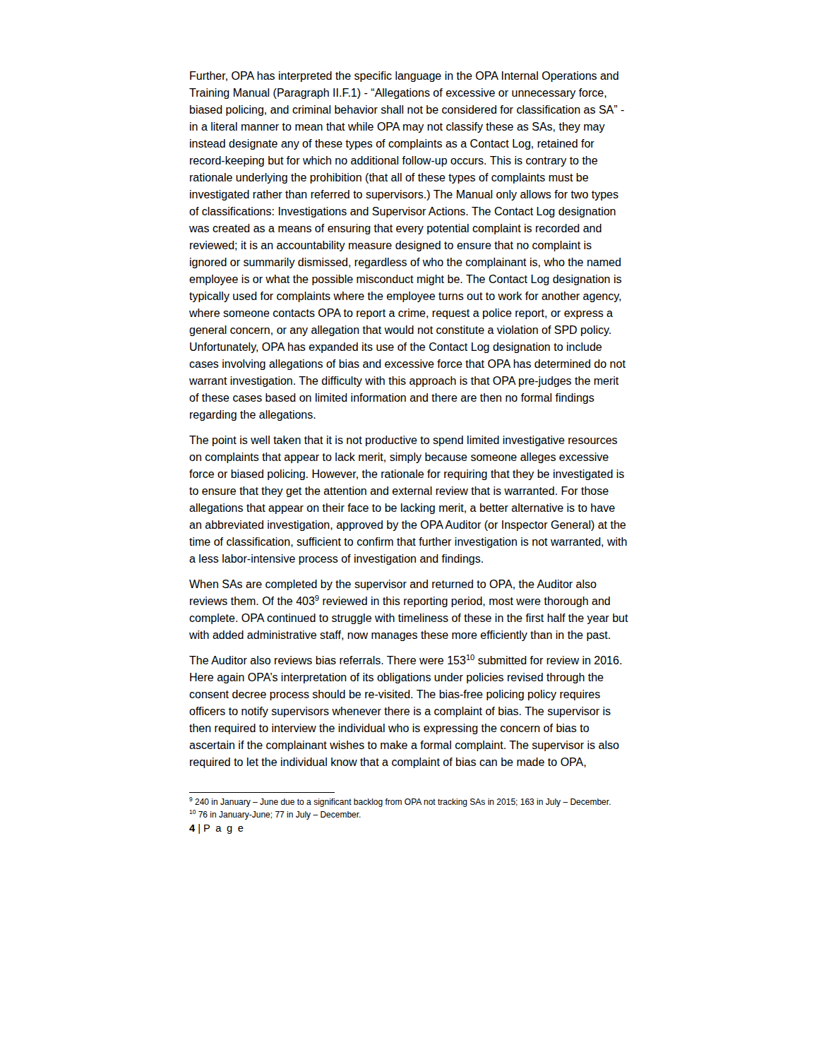Further, OPA has interpreted the specific language in the OPA Internal Operations and Training Manual (Paragraph II.F.1) - “Allegations of excessive or unnecessary force, biased policing, and criminal behavior shall not be considered for classification as SA” - in a literal manner to mean that while OPA may not classify these as SAs, they may instead designate any of these types of complaints as a Contact Log, retained for record-keeping but for which no additional follow-up occurs. This is contrary to the rationale underlying the prohibition (that all of these types of complaints must be investigated rather than referred to supervisors.) The Manual only allows for two types of classifications: Investigations and Supervisor Actions. The Contact Log designation was created as a means of ensuring that every potential complaint is recorded and reviewed; it is an accountability measure designed to ensure that no complaint is ignored or summarily dismissed, regardless of who the complainant is, who the named employee is or what the possible misconduct might be. The Contact Log designation is typically used for complaints where the employee turns out to work for another agency, where someone contacts OPA to report a crime, request a police report, or express a general concern, or any allegation that would not constitute a violation of SPD policy. Unfortunately, OPA has expanded its use of the Contact Log designation to include cases involving allegations of bias and excessive force that OPA has determined do not warrant investigation. The difficulty with this approach is that OPA pre-judges the merit of these cases based on limited information and there are then no formal findings regarding the allegations.
The point is well taken that it is not productive to spend limited investigative resources on complaints that appear to lack merit, simply because someone alleges excessive force or biased policing. However, the rationale for requiring that they be investigated is to ensure that they get the attention and external review that is warranted. For those allegations that appear on their face to be lacking merit, a better alternative is to have an abbreviated investigation, approved by the OPA Auditor (or Inspector General) at the time of classification, sufficient to confirm that further investigation is not warranted, with a less labor-intensive process of investigation and findings.
When SAs are completed by the supervisor and returned to OPA, the Auditor also reviews them. Of the 4039 reviewed in this reporting period, most were thorough and complete. OPA continued to struggle with timeliness of these in the first half the year but with added administrative staff, now manages these more efficiently than in the past.
The Auditor also reviews bias referrals. There were 15310 submitted for review in 2016. Here again OPA’s interpretation of its obligations under policies revised through the consent decree process should be re-visited. The bias-free policing policy requires officers to notify supervisors whenever there is a complaint of bias. The supervisor is then required to interview the individual who is expressing the concern of bias to ascertain if the complainant wishes to make a formal complaint. The supervisor is also required to let the individual know that a complaint of bias can be made to OPA,
9 240 in January – June due to a significant backlog from OPA not tracking SAs in 2015; 163 in July – December.
10 76 in January-June; 77 in July – December.
4 | P a g e